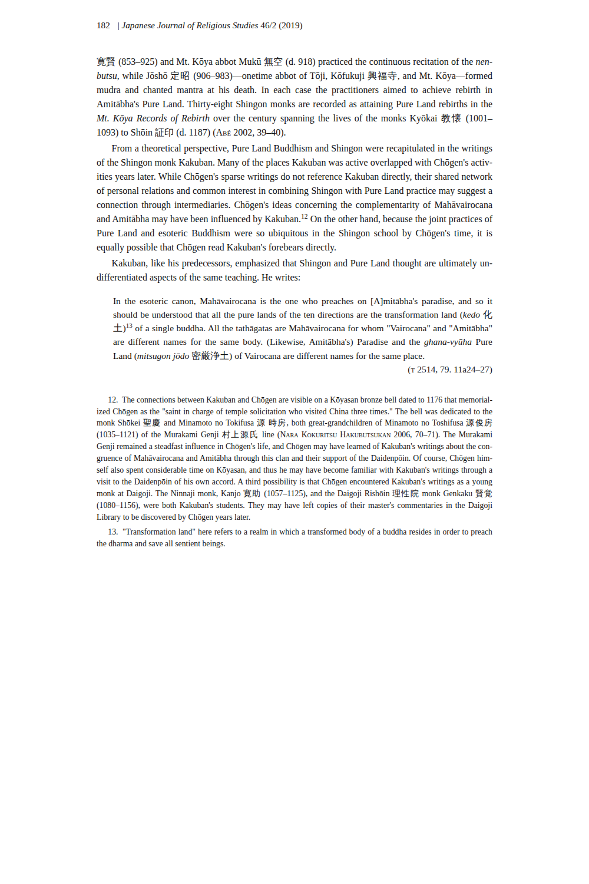182 | Japanese Journal of Religious Studies 46/2 (2019)
寛賢 (853–925) and Mt. Kōya abbot Mukū 無空 (d. 918) practiced the continuous recitation of the nenbutsu, while Jōshō 定昭 (906–983)—onetime abbot of Tōji, Kōfukuji 興福寺, and Mt. Kōya—formed mudra and chanted mantra at his death. In each case the practitioners aimed to achieve rebirth in Amitābha's Pure Land. Thirty-eight Shingon monks are recorded as attaining Pure Land rebirths in the Mt. Kōya Records of Rebirth over the century spanning the lives of the monks Kyōkai 教懐 (1001–1093) to Shōin 証印 (d. 1187) (Abé 2002, 39–40).
From a theoretical perspective, Pure Land Buddhism and Shingon were recapitulated in the writings of the Shingon monk Kakuban. Many of the places Kakuban was active overlapped with Chōgen's activities years later. While Chōgen's sparse writings do not reference Kakuban directly, their shared network of personal relations and common interest in combining Shingon with Pure Land practice may suggest a connection through intermediaries. Chōgen's ideas concerning the complementarity of Mahāvairocana and Amitābha may have been influenced by Kakuban.12 On the other hand, because the joint practices of Pure Land and esoteric Buddhism were so ubiquitous in the Shingon school by Chōgen's time, it is equally possible that Chōgen read Kakuban's forebears directly.
Kakuban, like his predecessors, emphasized that Shingon and Pure Land thought are ultimately undifferentiated aspects of the same teaching. He writes:
In the esoteric canon, Mahāvairocana is the one who preaches on [A]mitābha's paradise, and so it should be understood that all the pure lands of the ten directions are the transformation land (kedo 化土)13 of a single buddha. All the tathāgatas are Mahāvairocana for whom "Vairocana" and "Amitābha" are different names for the same body. (Likewise, Amitābha's) Paradise and the ghana-vyūha Pure Land (mitsugon jōdo 密厳浄土) of Vairocana are different names for the same place. (t 2514, 79. 11a24–27)
12. The connections between Kakuban and Chōgen are visible on a Kōyasan bronze bell dated to 1176 that memorialized Chōgen as the "saint in charge of temple solicitation who visited China three times." The bell was dedicated to the monk Shōkei 聖慶 and Minamoto no Tokifusa 源 時房, both great-grandchildren of Minamoto no Toshifusa 源俊房 (1035–1121) of the Murakami Genji 村上源氏 line (Nara Kokuritsu Hakubutsukan 2006, 70–71). The Murakami Genji remained a steadfast influence in Chōgen's life, and Chōgen may have learned of Kakuban's writings about the congruence of Mahāvairocana and Amitābha through this clan and their support of the Daidenpōin. Of course, Chōgen himself also spent considerable time on Kōyasan, and thus he may have become familiar with Kakuban's writings through a visit to the Daidenpōin of his own accord. A third possibility is that Chōgen encountered Kakuban's writings as a young monk at Daigoji. The Ninnaji monk, Kanjo 寛助 (1057–1125), and the Daigoji Rishōin 理性院 monk Genkaku 賢覚 (1080–1156), were both Kakuban's students. They may have left copies of their master's commentaries in the Daigoji Library to be discovered by Chōgen years later.
13. "Transformation land" here refers to a realm in which a transformed body of a buddha resides in order to preach the dharma and save all sentient beings.